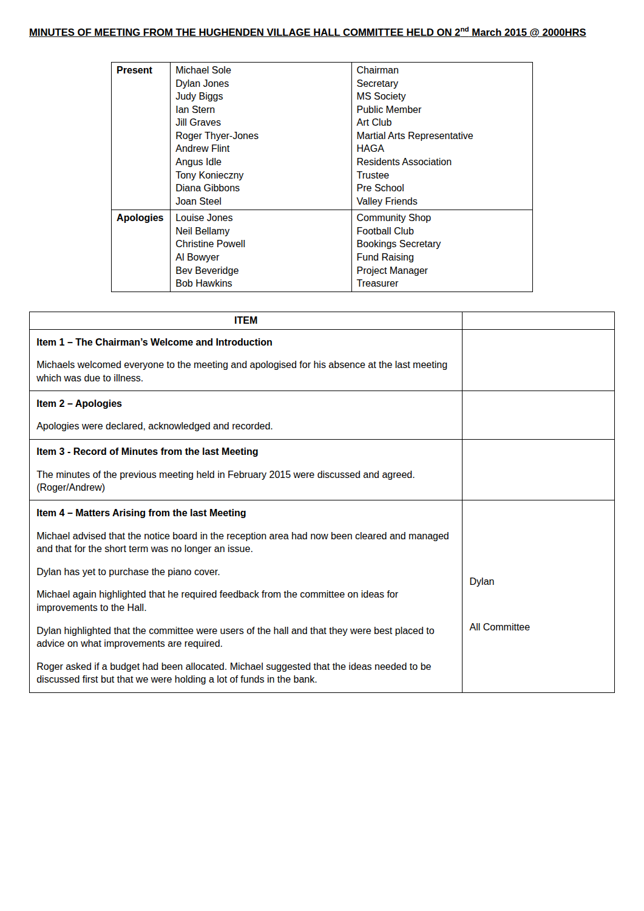MINUTES OF MEETING FROM THE HUGHENDEN VILLAGE HALL COMMITTEE HELD ON 2nd March 2015 @ 2000HRS
| Present | Michael Sole Dylan Jones Judy Biggs Ian Stern Jill Graves Roger Thyer-Jones Andrew Flint Angus Idle Tony Konieczny Diana Gibbons Joan Steel | Chairman Secretary MS Society Public Member Art Club Martial Arts Representative HAGA Residents Association Trustee Pre School Valley Friends |
| Apologies | Louise Jones Neil Bellamy Christine Powell Al Bowyer Bev Beveridge Bob Hawkins | Community Shop Football Club Bookings Secretary Fund Raising Project Manager Treasurer |
| ITEM | |
| --- | --- |
| Item 1 – The Chairman’s Welcome and Introduction Michaels welcomed everyone to the meeting and apologised for his absence at the last meeting which was due to illness. | |
| Item 2 – Apologies Apologies were declared, acknowledged and recorded. | |
| Item 3 - Record of Minutes from the last Meeting The minutes of the previous meeting held in February 2015 were discussed and agreed. (Roger/Andrew) | |
| Item 4 – Matters Arising from the last Meeting Michael advised that the notice board in the reception area had now been cleared and managed and that for the short term was no longer an issue. Dylan has yet to purchase the piano cover. Michael again highlighted that he required feedback from the committee on ideas for improvements to the Hall. Dylan highlighted that the committee were users of the hall and that they were best placed to advice on what improvements are required. Roger asked if a budget had been allocated. Michael suggested that the ideas needed to be discussed first but that we were holding a lot of funds in the bank. | Dylan All Committee |